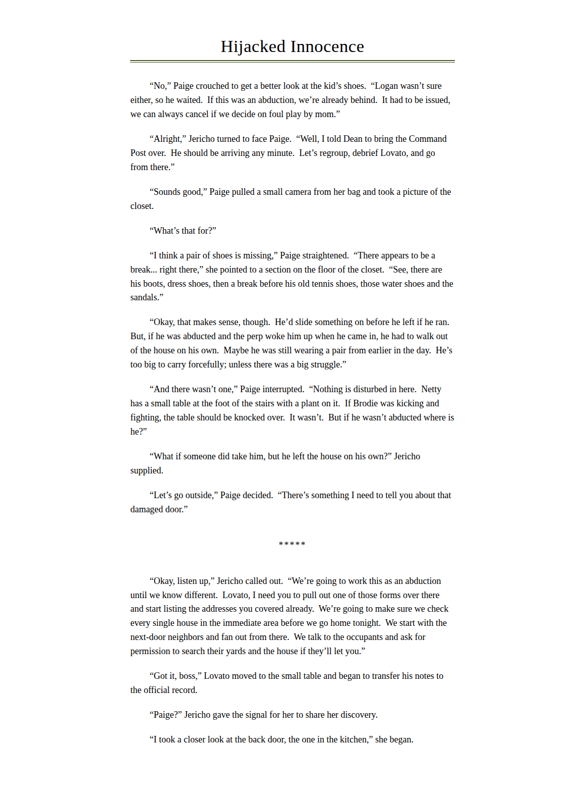Hijacked Innocence
“No,” Paige crouched to get a better look at the kid’s shoes. “Logan wasn’t sure either, so he waited. If this was an abduction, we’re already behind. It had to be issued, we can always cancel if we decide on foul play by mom.”
“Alright,” Jericho turned to face Paige. “Well, I told Dean to bring the Command Post over. He should be arriving any minute. Let’s regroup, debrief Lovato, and go from there.”
“Sounds good,” Paige pulled a small camera from her bag and took a picture of the closet.
“What’s that for?”
“I think a pair of shoes is missing,” Paige straightened. “There appears to be a break... right there,” she pointed to a section on the floor of the closet. “See, there are his boots, dress shoes, then a break before his old tennis shoes, those water shoes and the sandals.”
“Okay, that makes sense, though. He’d slide something on before he left if he ran. But, if he was abducted and the perp woke him up when he came in, he had to walk out of the house on his own. Maybe he was still wearing a pair from earlier in the day. He’s too big to carry forcefully; unless there was a big struggle.”
“And there wasn’t one,” Paige interrupted. “Nothing is disturbed in here. Netty has a small table at the foot of the stairs with a plant on it. If Brodie was kicking and fighting, the table should be knocked over. It wasn’t. But if he wasn’t abducted where is he?”
“What if someone did take him, but he left the house on his own?” Jericho supplied.
“Let’s go outside,” Paige decided. “There’s something I need to tell you about that damaged door.”
*****
“Okay, listen up,” Jericho called out. “We’re going to work this as an abduction until we know different. Lovato, I need you to pull out one of those forms over there and start listing the addresses you covered already. We’re going to make sure we check every single house in the immediate area before we go home tonight. We start with the next-door neighbors and fan out from there. We talk to the occupants and ask for permission to search their yards and the house if they’ll let you.”
“Got it, boss,” Lovato moved to the small table and began to transfer his notes to the official record.
“Paige?” Jericho gave the signal for her to share her discovery.
“I took a closer look at the back door, the one in the kitchen,” she began.